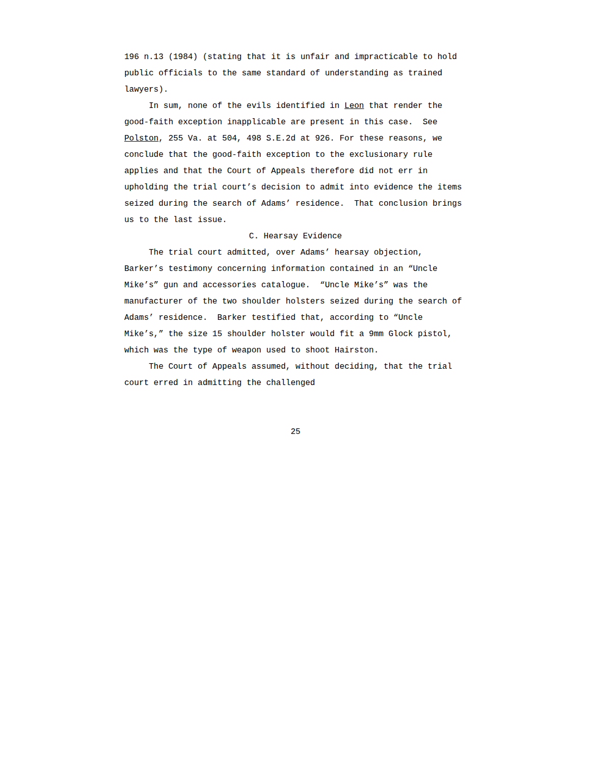196 n.13 (1984) (stating that it is unfair and impracticable to hold public officials to the same standard of understanding as trained lawyers).
In sum, none of the evils identified in Leon that render the good-faith exception inapplicable are present in this case. See Polston, 255 Va. at 504, 498 S.E.2d at 926. For these reasons, we conclude that the good-faith exception to the exclusionary rule applies and that the Court of Appeals therefore did not err in upholding the trial court’s decision to admit into evidence the items seized during the search of Adams’ residence. That conclusion brings us to the last issue.
C. Hearsay Evidence
The trial court admitted, over Adams’ hearsay objection, Barker’s testimony concerning information contained in an “Uncle Mike’s” gun and accessories catalogue. “Uncle Mike’s” was the manufacturer of the two shoulder holsters seized during the search of Adams’ residence. Barker testified that, according to “Uncle Mike’s,” the size 15 shoulder holster would fit a 9mm Glock pistol, which was the type of weapon used to shoot Hairston.
The Court of Appeals assumed, without deciding, that the trial court erred in admitting the challenged
25